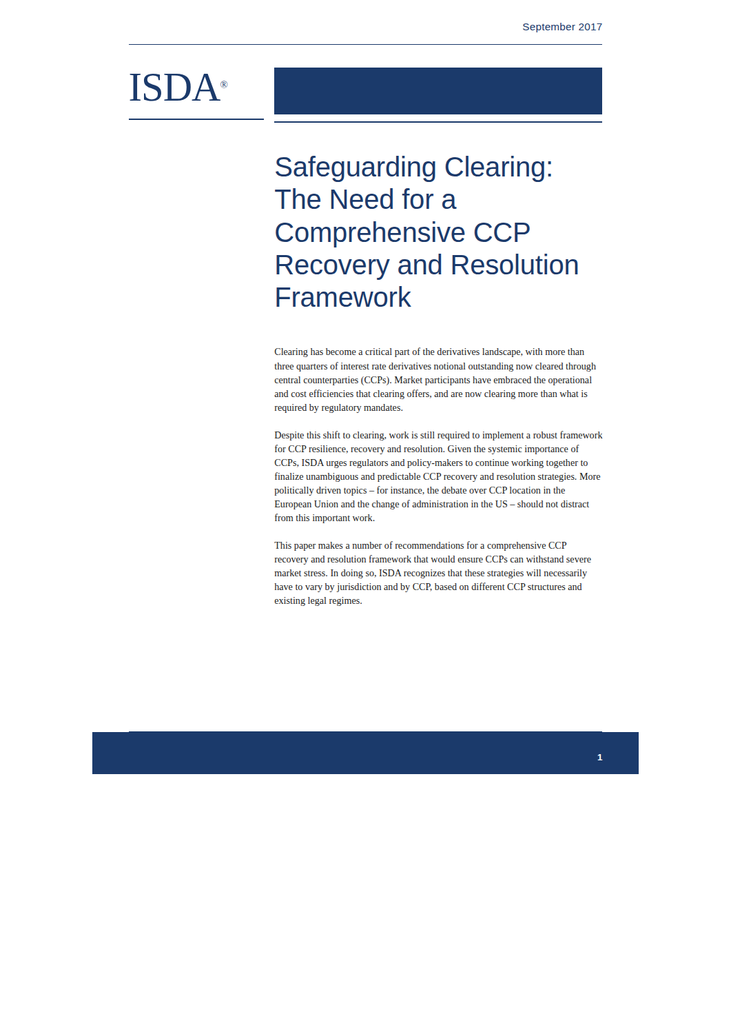September 2017
ISDA®
Safeguarding Clearing: The Need for a Comprehensive CCP Recovery and Resolution Framework
Clearing has become a critical part of the derivatives landscape, with more than three quarters of interest rate derivatives notional outstanding now cleared through central counterparties (CCPs). Market participants have embraced the operational and cost efficiencies that clearing offers, and are now clearing more than what is required by regulatory mandates.
Despite this shift to clearing, work is still required to implement a robust framework for CCP resilience, recovery and resolution. Given the systemic importance of CCPs, ISDA urges regulators and policy-makers to continue working together to finalize unambiguous and predictable CCP recovery and resolution strategies. More politically driven topics – for instance, the debate over CCP location in the European Union and the change of administration in the US – should not distract from this important work.
This paper makes a number of recommendations for a comprehensive CCP recovery and resolution framework that would ensure CCPs can withstand severe market stress. In doing so, ISDA recognizes that these strategies will necessarily have to vary by jurisdiction and by CCP, based on different CCP structures and existing legal regimes.
1